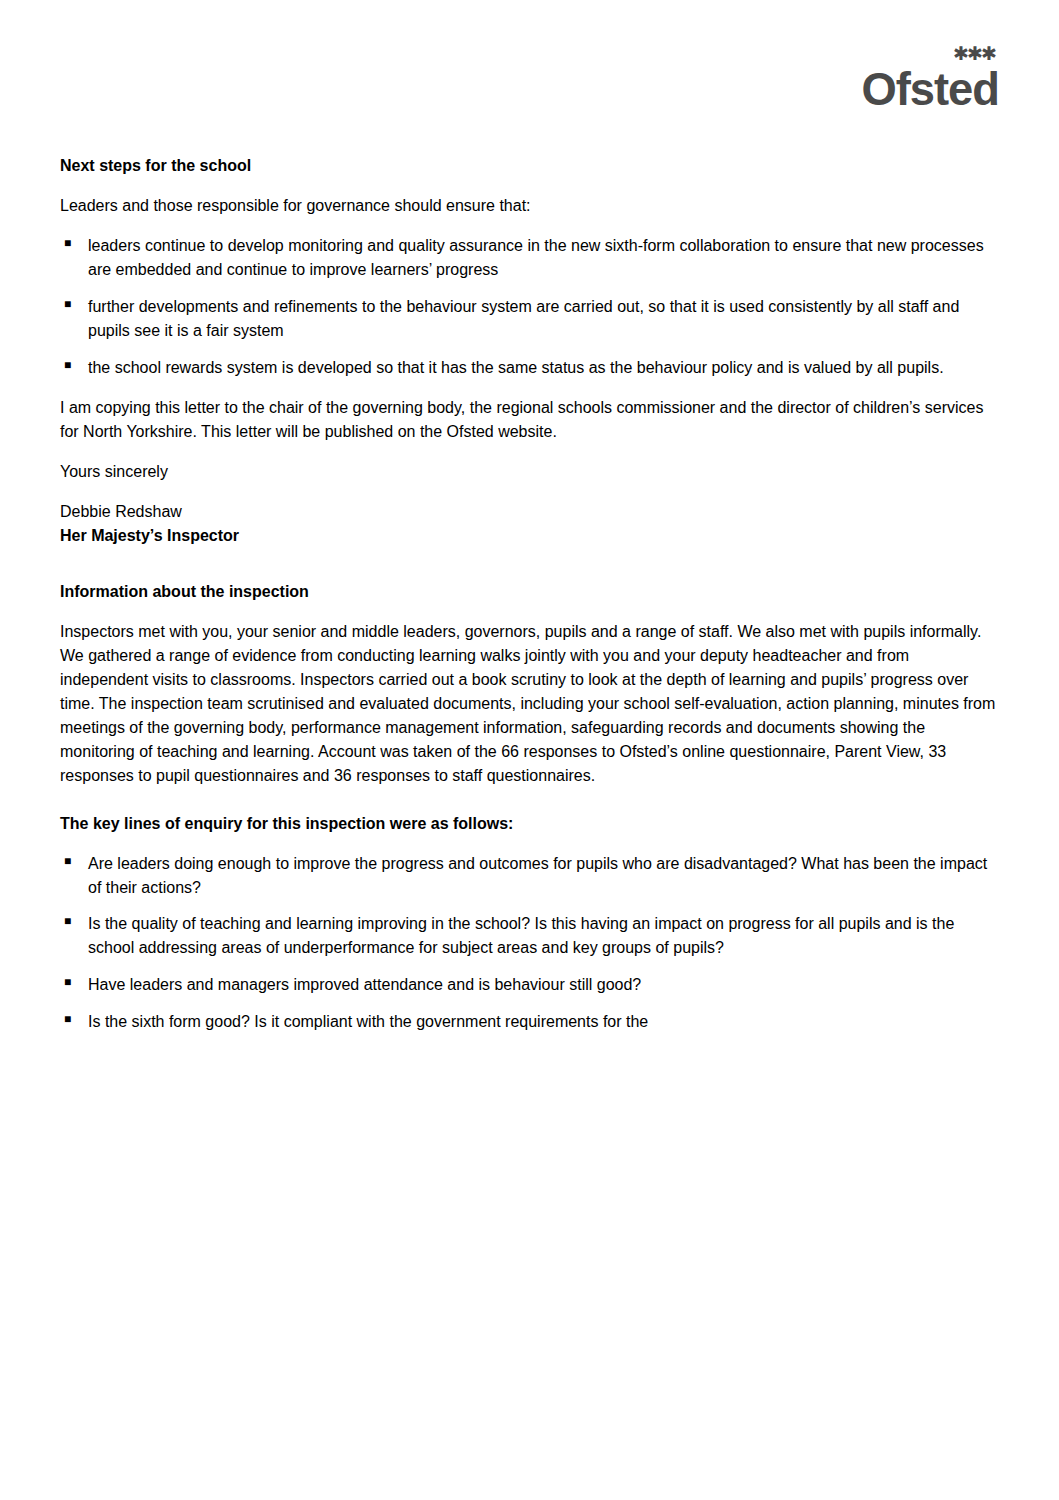✱✱✱ Ofsted
Next steps for the school
Leaders and those responsible for governance should ensure that:
leaders continue to develop monitoring and quality assurance in the new sixth-form collaboration to ensure that new processes are embedded and continue to improve learners’ progress
further developments and refinements to the behaviour system are carried out, so that it is used consistently by all staff and pupils see it is a fair system
the school rewards system is developed so that it has the same status as the behaviour policy and is valued by all pupils.
I am copying this letter to the chair of the governing body, the regional schools commissioner and the director of children’s services for North Yorkshire. This letter will be published on the Ofsted website.
Yours sincerely
Debbie Redshaw
Her Majesty’s Inspector
Information about the inspection
Inspectors met with you, your senior and middle leaders, governors, pupils and a range of staff. We also met with pupils informally. We gathered a range of evidence from conducting learning walks jointly with you and your deputy headteacher and from independent visits to classrooms. Inspectors carried out a book scrutiny to look at the depth of learning and pupils’ progress over time. The inspection team scrutinised and evaluated documents, including your school self-evaluation, action planning, minutes from meetings of the governing body, performance management information, safeguarding records and documents showing the monitoring of teaching and learning. Account was taken of the 66 responses to Ofsted’s online questionnaire, Parent View, 33 responses to pupil questionnaires and 36 responses to staff questionnaires.
The key lines of enquiry for this inspection were as follows:
Are leaders doing enough to improve the progress and outcomes for pupils who are disadvantaged? What has been the impact of their actions?
Is the quality of teaching and learning improving in the school? Is this having an impact on progress for all pupils and is the school addressing areas of underperformance for subject areas and key groups of pupils?
Have leaders and managers improved attendance and is behaviour still good?
Is the sixth form good? Is it compliant with the government requirements for the